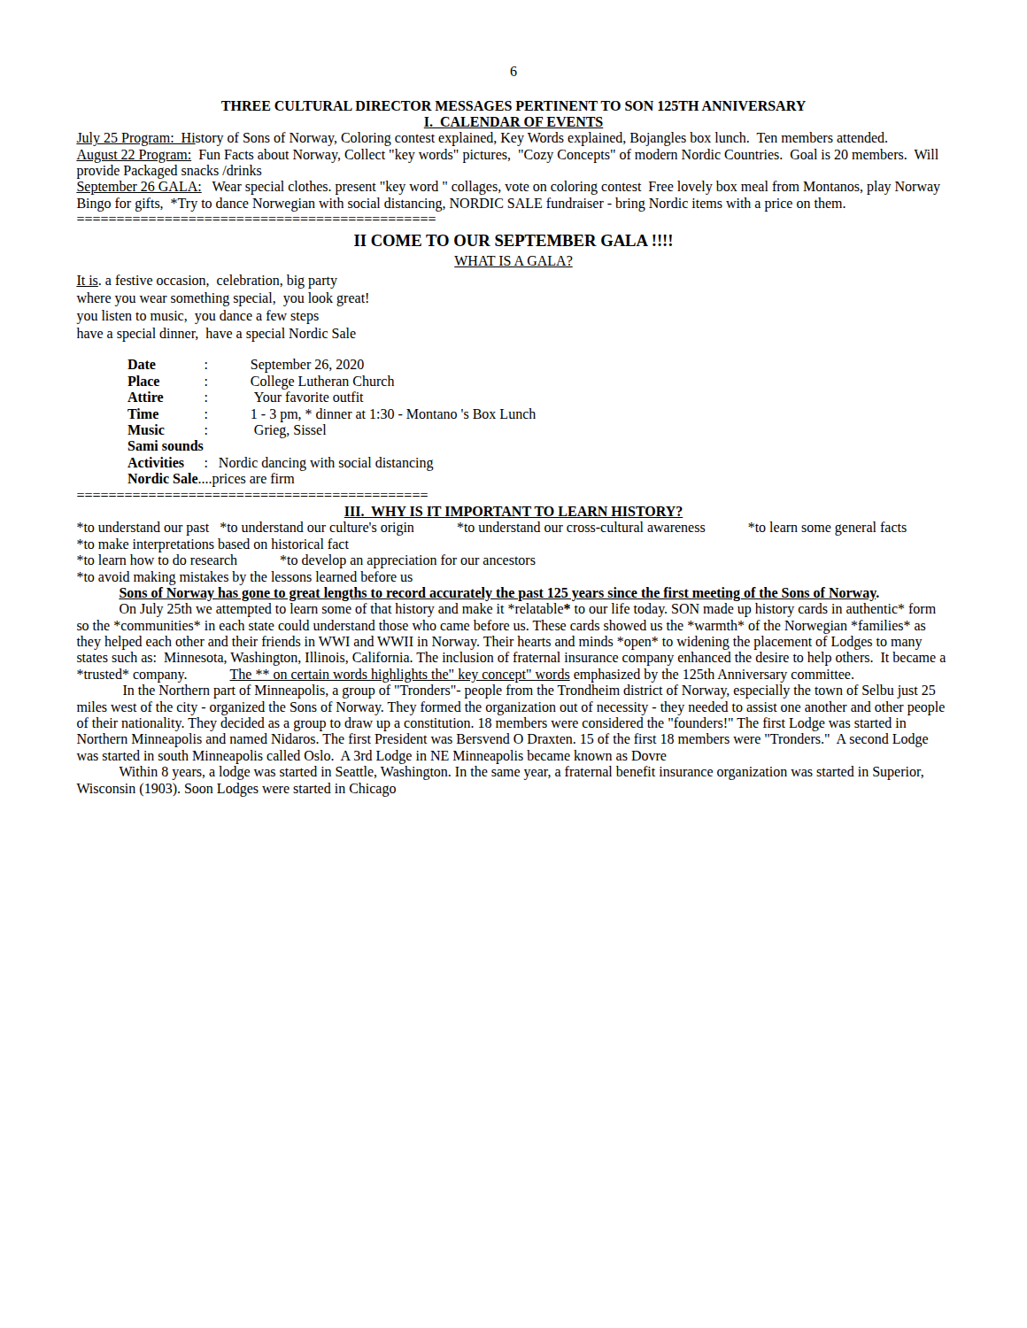6
THREE CULTURAL DIRECTOR MESSAGES PERTINENT TO SON 125TH ANNIVERSARY
I. CALENDAR OF EVENTS
July 25 Program: History of Sons of Norway, Coloring contest explained, Key Words explained, Bojangles box lunch. Ten members attended.
August 22 Program: Fun Facts about Norway, Collect "key words" pictures, "Cozy Concepts" of modern Nordic Countries. Goal is 20 members. Will provide Packaged snacks /drinks
September 26 GALA: Wear special clothes. present "key word " collages, vote on coloring contest Free lovely box meal from Montanos, play Norway Bingo for gifts, *Try to dance Norwegian with social distancing, NORDIC SALE fundraiser - bring Nordic items with a price on them.
=============================================
II COME TO OUR SEPTEMBER GALA !!!!
WHAT IS A GALA?
It is. a festive occasion, celebration, big party
where you wear something special, you look great!
you listen to music, you dance a few steps
have a special dinner, have a special Nordic Sale
Date: September 26, 2020
Place: College Lutheran Church
Attire: Your favorite outfit
Time: 1 - 3 pm, * dinner at 1:30 - Montano 's Box Lunch
Music: Grieg, Sissel
Sami sounds
Activities: Nordic dancing with social distancing
Nordic Sale....prices are firm
============================================
III. WHY IS IT IMPORTANT TO LEARN HISTORY?
*to understand our past *to understand our culture's origin *to understand our cross-cultural awareness *to learn some general facts *to make interpretations based on historical fact
*to learn how to do research *to develop an appreciation for our ancestors
*to avoid making mistakes by the lessons learned before us
Sons of Norway has gone to great lengths to record accurately the past 125 years since the first meeting of the Sons of Norway.
On July 25th we attempted to learn some of that history and make it *relatable* to our life today. SON made up history cards in authentic* form so the *communities* in each state could understand those who came before us. These cards showed us the *warmth* of the Norwegian *families* as they helped each other and their friends in WWI and WWII in Norway. Their hearts and minds *open* to widening the placement of Lodges to many states such as: Minnesota, Washington, Illinois, California. The inclusion of fraternal insurance company enhanced the desire to help others. It became a *trusted* company. The ** on certain words highlights the" key concept" words emphasized by the 125th Anniversary committee.
In the Northern part of Minneapolis, a group of "Tronders"- people from the Trondheim district of Norway, especially the town of Selbu just 25 miles west of the city - organized the Sons of Norway. They formed the organization out of necessity - they needed to assist one another and other people of their nationality. They decided as a group to draw up a constitution. 18 members were considered the "founders!" The first Lodge was started in Northern Minneapolis and named Nidaros. The first President was Bersvend O Draxten. 15 of the first 18 members were "Tronders." A second Lodge was started in south Minneapolis called Oslo. A 3rd Lodge in NE Minneapolis became known as Dovre
Within 8 years, a lodge was started in Seattle, Washington. In the same year, a fraternal benefit insurance organization was started in Superior, Wisconsin (1903). Soon Lodges were started in Chicago